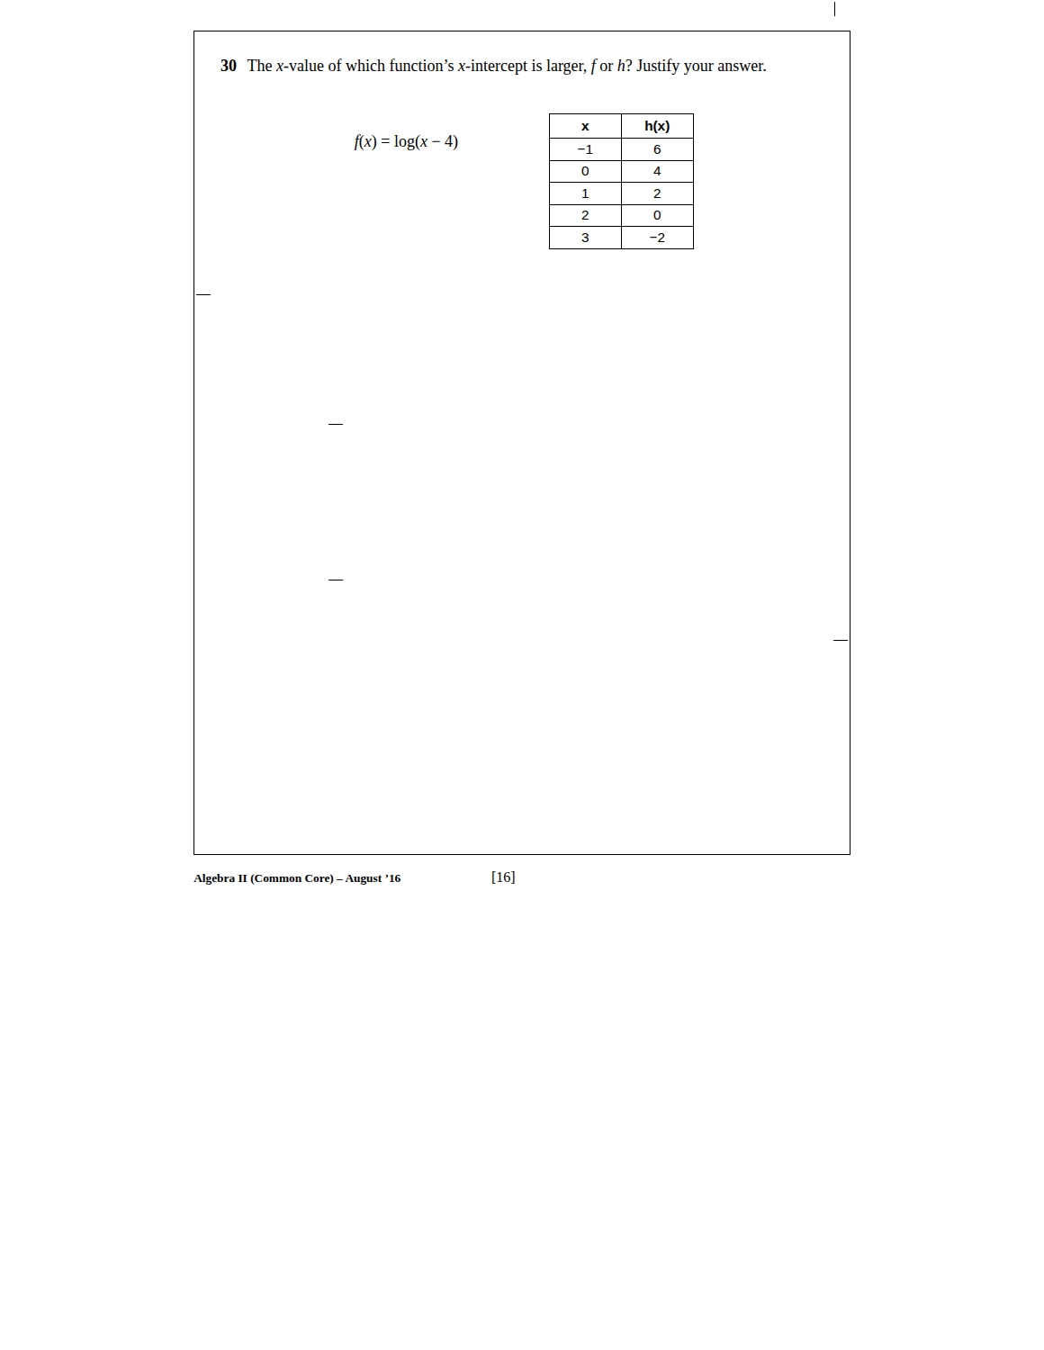30 The x-value of which function’s x-intercept is larger, f or h? Justify your answer.
f(x) = log(x − 4)
| x | h(x) |
| --- | --- |
| −1 | 6 |
| 0 | 4 |
| 1 | 2 |
| 2 | 0 |
| 3 | −2 |
Algebra II (Common Core) – August ’16 [16]